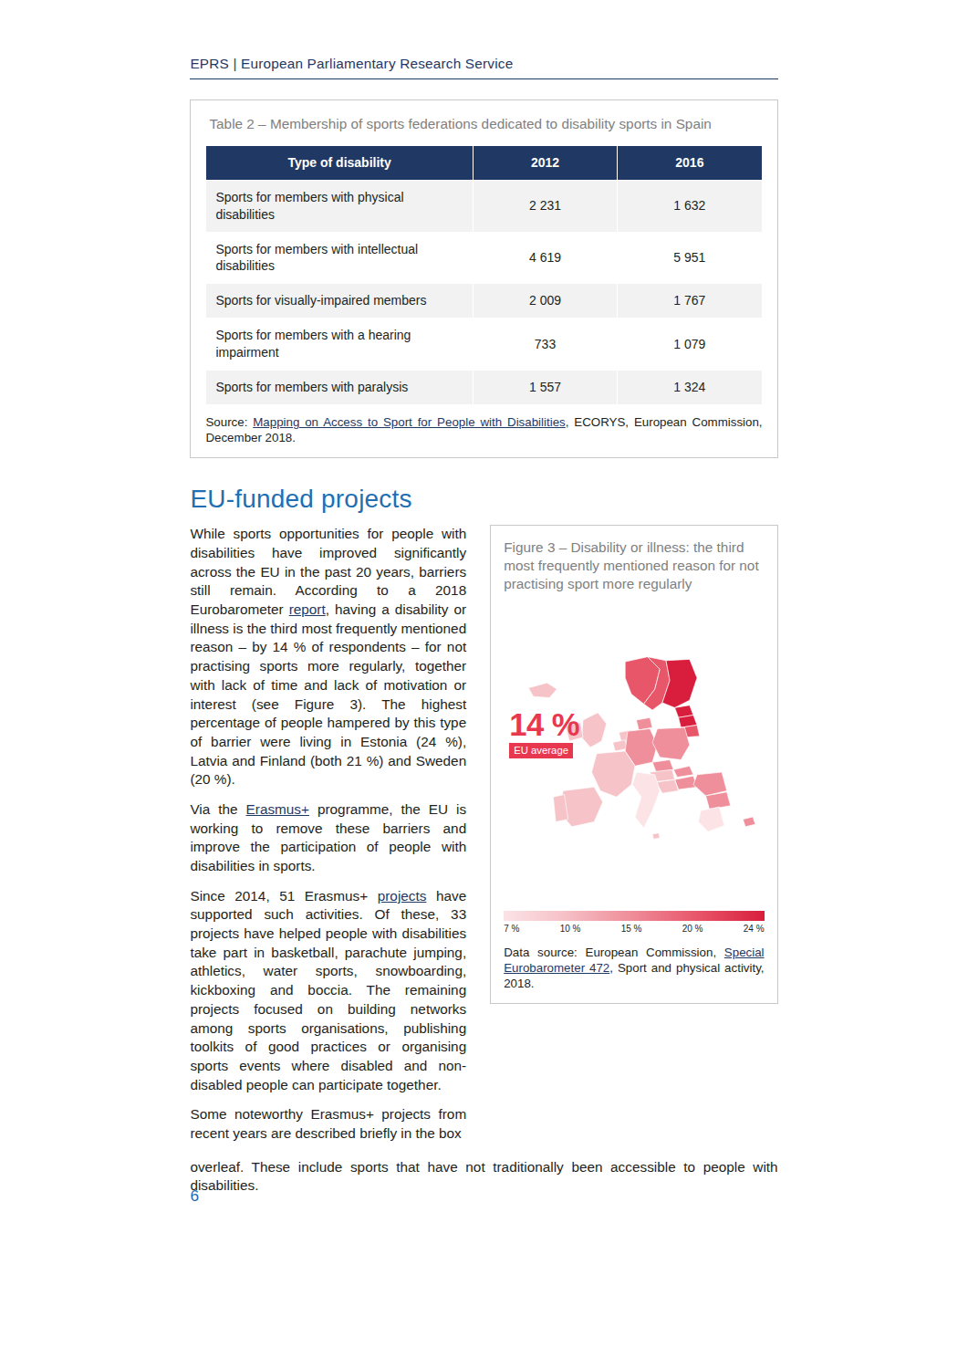EPRS | European Parliamentary Research Service
Table 2 – Membership of sports federations dedicated to disability sports in Spain
| Type of disability | 2012 | 2016 |
| --- | --- | --- |
| Sports for members with physical disabilities | 2 231 | 1 632 |
| Sports for members with intellectual disabilities | 4 619 | 5 951 |
| Sports for visually-impaired members | 2 009 | 1 767 |
| Sports for members with a hearing impairment | 733 | 1 079 |
| Sports for members with paralysis | 1 557 | 1 324 |
Source: Mapping on Access to Sport for People with Disabilities, ECORYS, European Commission, December 2018.
EU-funded projects
While sports opportunities for people with disabilities have improved significantly across the EU in the past 20 years, barriers still remain. According to a 2018 Eurobarometer report, having a disability or illness is the third most frequently mentioned reason – by 14 % of respondents – for not practising sports more regularly, together with lack of time and lack of motivation or interest (see Figure 3). The highest percentage of people hampered by this type of barrier were living in Estonia (24 %), Latvia and Finland (both 21 %) and Sweden (20 %).
Via the Erasmus+ programme, the EU is working to remove these barriers and improve the participation of people with disabilities in sports.
Since 2014, 51 Erasmus+ projects have supported such activities. Of these, 33 projects have helped people with disabilities take part in basketball, parachute jumping, athletics, water sports, snowboarding, kickboxing and boccia. The remaining projects focused on building networks among sports organisations, publishing toolkits of good practices or organising sports events where disabled and non-disabled people can participate together.
Some noteworthy Erasmus+ projects from recent years are described briefly in the box
Figure 3 – Disability or illness: the third most frequently mentioned reason for not practising sport more regularly
14 %
EU average
7 % 10 % 15 % 20 % 24 %
Data source: European Commission, Special Eurobarometer 472, Sport and physical activity, 2018.
overleaf. These include sports that have not traditionally been accessible to people with disabilities.
6